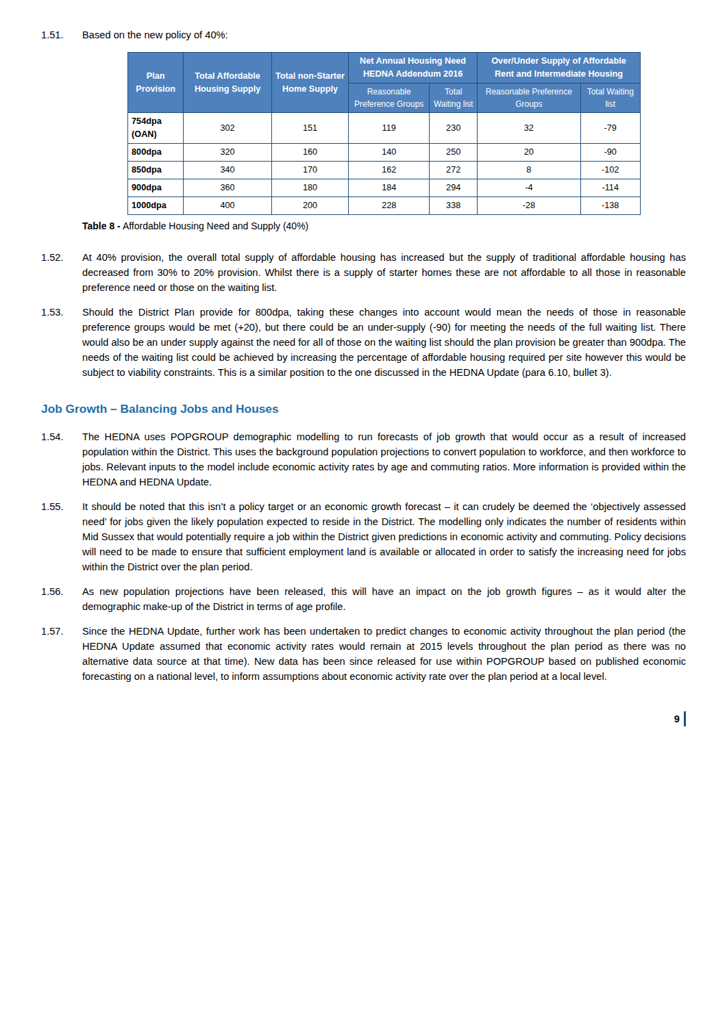1.51.
Based on the new policy of 40%:
| Plan Provision | Total Affordable Housing Supply | Total non-Starter Home Supply | Net Annual Housing Need HEDNA Addendum 2016 | Over/Under Supply of Affordable Rent and Intermediate Housing |
| --- | --- | --- | --- | --- |
| Reasonable Preference Groups | Total Waiting list | Reasonable Preference Groups | Total Waiting list |
| 754dpa (OAN) | 302 | 151 | 119 | 230 | 32 | -79 |
| 800dpa | 320 | 160 | 140 | 250 | 20 | -90 |
| 850dpa | 340 | 170 | 162 | 272 | 8 | -102 |
| 900dpa | 360 | 180 | 184 | 294 | -4 | -114 |
| 1000dpa | 400 | 200 | 228 | 338 | -28 | -138 |
Table 8 - Affordable Housing Need and Supply (40%)
1.52.
At 40% provision, the overall total supply of affordable housing has increased but the supply of traditional affordable housing has decreased from 30% to 20% provision. Whilst there is a supply of starter homes these are not affordable to all those in reasonable preference need or those on the waiting list.
1.53.
Should the District Plan provide for 800dpa, taking these changes into account would mean the needs of those in reasonable preference groups would be met (+20), but there could be an under-supply (-90) for meeting the needs of the full waiting list. There would also be an under supply against the need for all of those on the waiting list should the plan provision be greater than 900dpa. The needs of the waiting list could be achieved by increasing the percentage of affordable housing required per site however this would be subject to viability constraints. This is a similar position to the one discussed in the HEDNA Update (para 6.10, bullet 3).
Job Growth – Balancing Jobs and Houses
1.54.
The HEDNA uses POPGROUP demographic modelling to run forecasts of job growth that would occur as a result of increased population within the District. This uses the background population projections to convert population to workforce, and then workforce to jobs. Relevant inputs to the model include economic activity rates by age and commuting ratios. More information is provided within the HEDNA and HEDNA Update.
1.55.
It should be noted that this isn’t a policy target or an economic growth forecast – it can crudely be deemed the ‘objectively assessed need’ for jobs given the likely population expected to reside in the District. The modelling only indicates the number of residents within Mid Sussex that would potentially require a job within the District given predictions in economic activity and commuting. Policy decisions will need to be made to ensure that sufficient employment land is available or allocated in order to satisfy the increasing need for jobs within the District over the plan period.
1.56.
As new population projections have been released, this will have an impact on the job growth figures – as it would alter the demographic make-up of the District in terms of age profile.
1.57.
Since the HEDNA Update, further work has been undertaken to predict changes to economic activity throughout the plan period (the HEDNA Update assumed that economic activity rates would remain at 2015 levels throughout the plan period as there was no alternative data source at that time). New data has been since released for use within POPGROUP based on published economic forecasting on a national level, to inform assumptions about economic activity rate over the plan period at a local level.
9